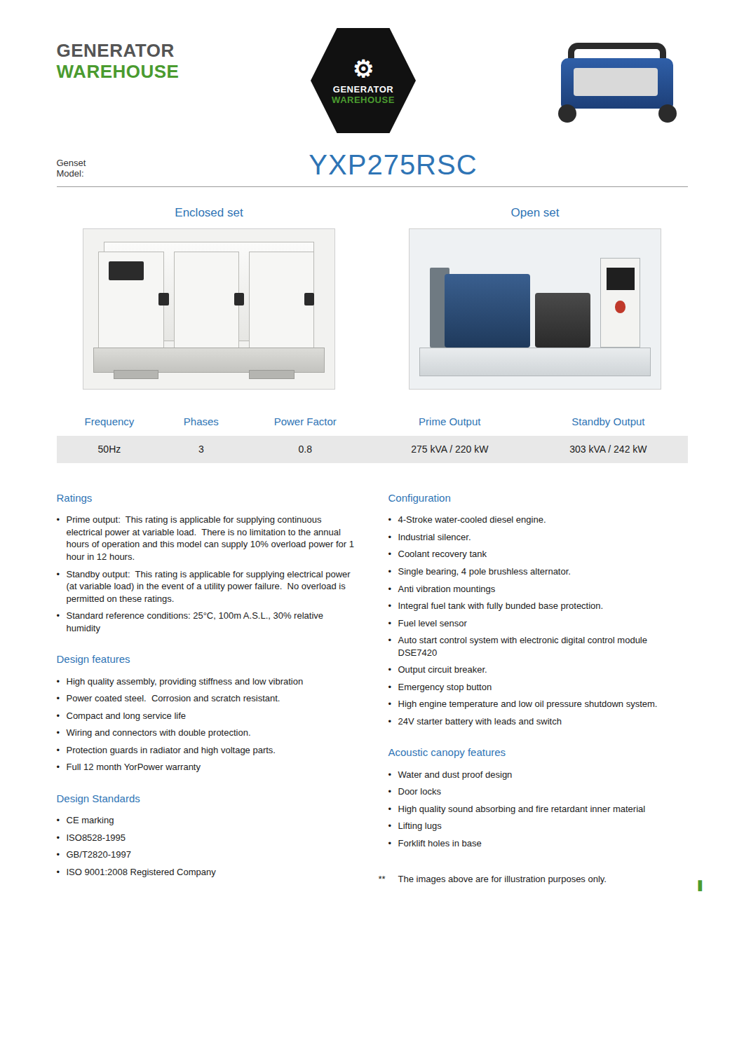GENERATOR
WAREHOUSE
⚙
GENERATOR
WAREHOUSE
Genset
Model:
YXP275RSC
Enclosed set
Open set
| Frequency | Phases | Power Factor | Prime Output | Standby Output |
| --- | --- | --- | --- | --- |
| 50Hz | 3 | 0.8 | 275 kVA / 220 kW | 303 kVA / 242 kW |
Ratings
Prime output: This rating is applicable for supplying continuous electrical power at variable load. There is no limitation to the annual hours of operation and this model can supply 10% overload power for 1 hour in 12 hours.
Standby output: This rating is applicable for supplying electrical power (at variable load) in the event of a utility power failure. No overload is permitted on these ratings.
Standard reference conditions: 25°C, 100m A.S.L., 30% relative humidity
Design features
High quality assembly, providing stiffness and low vibration
Power coated steel. Corrosion and scratch resistant.
Compact and long service life
Wiring and connectors with double protection.
Protection guards in radiator and high voltage parts.
Full 12 month YorPower warranty
Design Standards
CE marking
ISO8528-1995
GB/T2820-1997
ISO 9001:2008 Registered Company
Configuration
4-Stroke water-cooled diesel engine.
Industrial silencer.
Coolant recovery tank
Single bearing, 4 pole brushless alternator.
Anti vibration mountings
Integral fuel tank with fully bunded base protection.
Fuel level sensor
Auto start control system with electronic digital control module DSE7420
Output circuit breaker.
Emergency stop button
High engine temperature and low oil pressure shutdown system.
24V starter battery with leads and switch
Acoustic canopy features
Water and dust proof design
Door locks
High quality sound absorbing and fire retardant inner material
Lifting lugs
Forklift holes in base
The images above are for illustration purposes only.
❚